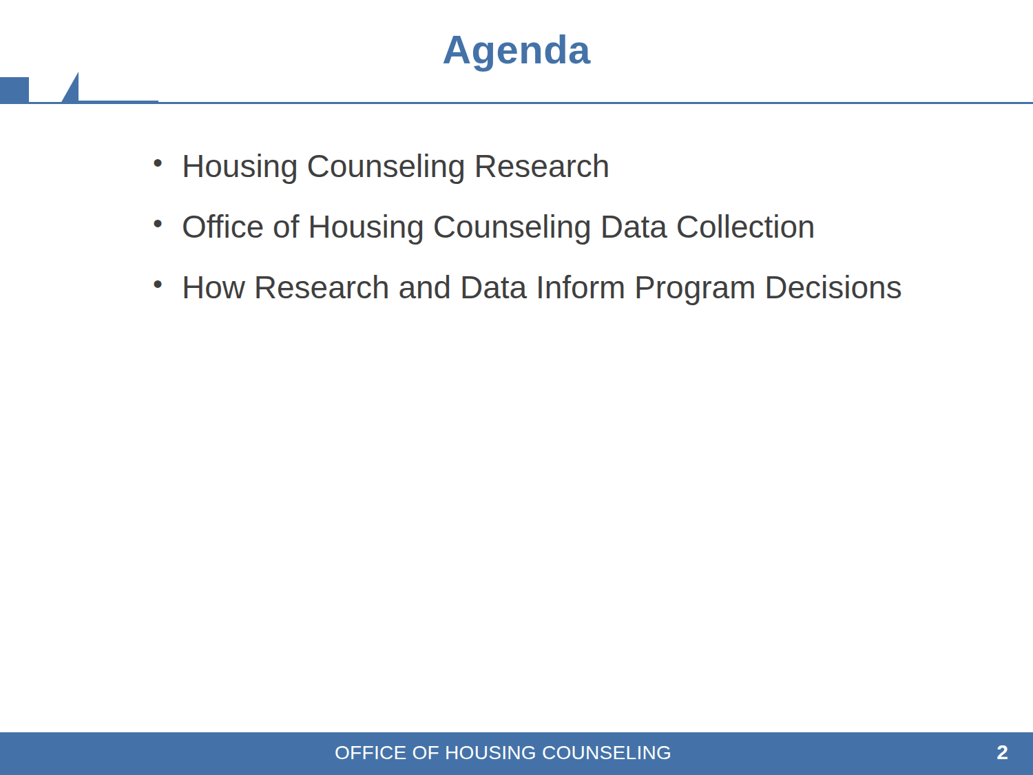Agenda
Housing Counseling Research
Office of Housing Counseling Data Collection
How Research and Data Inform Program Decisions
OFFICE OF HOUSING COUNSELING
2